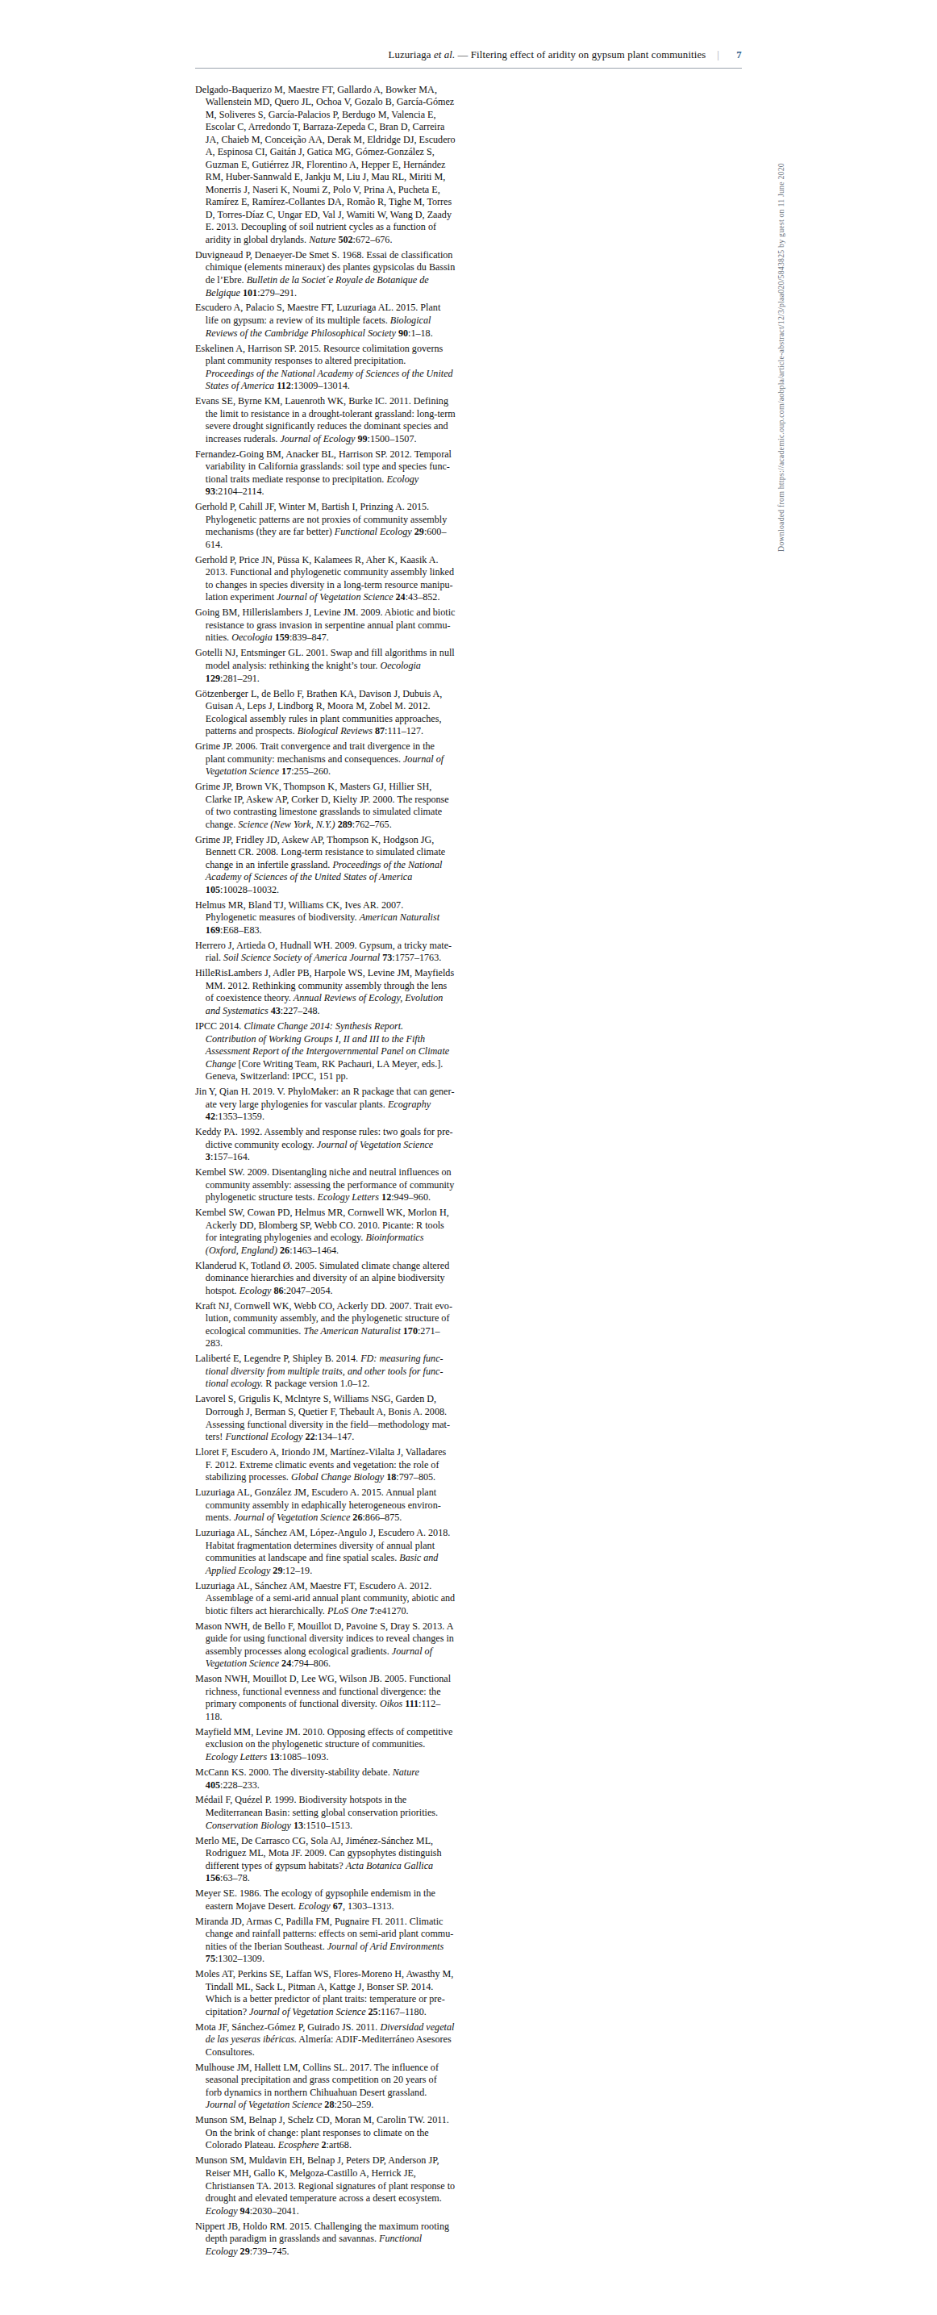Luzuriaga et al. — Filtering effect of aridity on gypsum plant communities |7
Downloaded from https://academic.oup.com/aobpla/article-abstract/12/3/plaa020/5843825 by guest on 11 June 2020
Delgado-Baquerizo M, Maestre FT, Gallardo A, Bowker MA, Wallenstein MD, Quero JL, Ochoa V, Gozalo B, García-Gómez M, Soliveres S, García-Palacios P, Berdugo M, Valencia E, Escolar C, Arredondo T, Barraza-Zepeda C, Bran D, Carreira JA, Chaieb M, Conceição AA, Derak M, Eldridge DJ, Escudero A, Espinosa CI, Gaitán J, Gatica MG, Gómez-González S, Guzman E, Gutiérrez JR, Florentino A, Hepper E, Hernández RM, Huber-Sannwald E, Jankju M, Liu J, Mau RL, Miriti M, Monerris J, Naseri K, Noumi Z, Polo V, Prina A, Pucheta E, Ramírez E, Ramírez-Collantes DA, Romão R, Tighe M, Torres D, Torres-Díaz C, Ungar ED, Val J, Wamiti W, Wang D, Zaady E. 2013. Decoupling of soil nutrient cycles as a function of aridity in global drylands. Nature 502:672–676.
Duvigneaud P, Denaeyer-De Smet S. 1968. Essai de classification chimique (elements mineraux) des plantes gypsicolas du Bassin de l’Ebre. Bulletin de la Societ´e Royale de Botanique de Belgique 101:279–291.
Escudero A, Palacio S, Maestre FT, Luzuriaga AL. 2015. Plant life on gypsum: a review of its multiple facets. Biological Reviews of the Cambridge Philosophical Society 90:1–18.
Eskelinen A, Harrison SP. 2015. Resource colimitation governs plant community responses to altered precipitation. Proceedings of the National Academy of Sciences of the United States of America 112:13009–13014.
Evans SE, Byrne KM, Lauenroth WK, Burke IC. 2011. Defining the limit to resistance in a drought-tolerant grassland: long-term severe drought significantly reduces the dominant species and increases ruderals. Journal of Ecology 99:1500–1507.
Fernandez-Going BM, Anacker BL, Harrison SP. 2012. Temporal variability in California grasslands: soil type and species functional traits mediate response to precipitation. Ecology 93:2104–2114.
Gerhold P, Cahill JF, Winter M, Bartish I, Prinzing A. 2015. Phylogenetic patterns are not proxies of community assembly mechanisms (they are far better) Functional Ecology 29:600–614.
Gerhold P, Price JN, Püssa K, Kalamees R, Aher K, Kaasik A. 2013. Functional and phylogenetic community assembly linked to changes in species diversity in a long-term resource manipulation experiment Journal of Vegetation Science 24:43–852.
Going BM, Hillerislambers J, Levine JM. 2009. Abiotic and biotic resistance to grass invasion in serpentine annual plant communities. Oecologia 159:839–847.
Gotelli NJ, Entsminger GL. 2001. Swap and fill algorithms in null model analysis: rethinking the knight’s tour. Oecologia 129:281–291.
Götzenberger L, de Bello F, Brathen KA, Davison J, Dubuis A, Guisan A, Leps J, Lindborg R, Moora M, Zobel M. 2012. Ecological assembly rules in plant communities approaches, patterns and prospects. Biological Reviews 87:111–127.
Grime JP. 2006. Trait convergence and trait divergence in the plant community: mechanisms and consequences. Journal of Vegetation Science 17:255–260.
Grime JP, Brown VK, Thompson K, Masters GJ, Hillier SH, Clarke IP, Askew AP, Corker D, Kielty JP. 2000. The response of two contrasting limestone grasslands to simulated climate change. Science (New York, N.Y.) 289:762–765.
Grime JP, Fridley JD, Askew AP, Thompson K, Hodgson JG, Bennett CR. 2008. Long-term resistance to simulated climate change in an infertile grassland. Proceedings of the National Academy of Sciences of the United States of America 105:10028–10032.
Helmus MR, Bland TJ, Williams CK, Ives AR. 2007. Phylogenetic measures of biodiversity. American Naturalist 169:E68–E83.
Herrero J, Artieda O, Hudnall WH. 2009. Gypsum, a tricky material. Soil Science Society of America Journal 73:1757–1763.
HilleRisLambers J, Adler PB, Harpole WS, Levine JM, Mayfields MM. 2012. Rethinking community assembly through the lens of coexistence theory. Annual Reviews of Ecology, Evolution and Systematics 43:227–248.
IPCC 2014. Climate Change 2014: Synthesis Report. Contribution of Working Groups I, II and III to the Fifth Assessment Report of the Intergovernmental Panel on Climate Change [Core Writing Team, RK Pachauri, LA Meyer, eds.]. Geneva, Switzerland: IPCC, 151 pp.
Jin Y, Qian H. 2019. V. PhyloMaker: an R package that can generate very large phylogenies for vascular plants. Ecography 42:1353–1359.
Keddy PA. 1992. Assembly and response rules: two goals for predictive community ecology. Journal of Vegetation Science 3:157–164.
Kembel SW. 2009. Disentangling niche and neutral influences on community assembly: assessing the performance of community phylogenetic structure tests. Ecology Letters 12:949–960.
Kembel SW, Cowan PD, Helmus MR, Cornwell WK, Morlon H, Ackerly DD, Blomberg SP, Webb CO. 2010. Picante: R tools for integrating phylogenies and ecology. Bioinformatics (Oxford, England) 26:1463–1464.
Klanderud K, Totland Ø. 2005. Simulated climate change altered dominance hierarchies and diversity of an alpine biodiversity hotspot. Ecology 86:2047–2054.
Kraft NJ, Cornwell WK, Webb CO, Ackerly DD. 2007. Trait evolution, community assembly, and the phylogenetic structure of ecological communities. The American Naturalist 170:271–283.
Laliberté E, Legendre P, Shipley B. 2014. FD: measuring functional diversity from multiple traits, and other tools for functional ecology. R package version 1.0–12.
Lavorel S, Grigulis K, Mclntyre S, Williams NSG, Garden D, Dorrough J, Berman S, Quetier F, Thebault A, Bonis A. 2008. Assessing functional diversity in the field—methodology matters! Functional Ecology 22:134–147.
Lloret F, Escudero A, Iriondo JM, Martínez-Vilalta J, Valladares F. 2012. Extreme climatic events and vegetation: the role of stabilizing processes. Global Change Biology 18:797–805.
Luzuriaga AL, González JM, Escudero A. 2015. Annual plant community assembly in edaphically heterogeneous environments. Journal of Vegetation Science 26:866–875.
Luzuriaga AL, Sánchez AM, López-Angulo J, Escudero A. 2018. Habitat fragmentation determines diversity of annual plant communities at landscape and fine spatial scales. Basic and Applied Ecology 29:12–19.
Luzuriaga AL, Sánchez AM, Maestre FT, Escudero A. 2012. Assemblage of a semi-arid annual plant community, abiotic and biotic filters act hierarchically. PLoS One 7:e41270.
Mason NWH, de Bello F, Mouillot D, Pavoine S, Dray S. 2013. A guide for using functional diversity indices to reveal changes in assembly processes along ecological gradients. Journal of Vegetation Science 24:794–806.
Mason NWH, Mouillot D, Lee WG, Wilson JB. 2005. Functional richness, functional evenness and functional divergence: the primary components of functional diversity. Oikos 111:112–118.
Mayfield MM, Levine JM. 2010. Opposing effects of competitive exclusion on the phylogenetic structure of communities. Ecology Letters 13:1085–1093.
McCann KS. 2000. The diversity-stability debate. Nature 405:228–233.
Médail F, Quézel P. 1999. Biodiversity hotspots in the Mediterranean Basin: setting global conservation priorities. Conservation Biology 13:1510–1513.
Merlo ME, De Carrasco CG, Sola AJ, Jiménez-Sánchez ML, Rodriguez ML, Mota JF. 2009. Can gypsophytes distinguish different types of gypsum habitats? Acta Botanica Gallica 156:63–78.
Meyer SE. 1986. The ecology of gypsophile endemism in the eastern Mojave Desert. Ecology 67, 1303–1313.
Miranda JD, Armas C, Padilla FM, Pugnaire FI. 2011. Climatic change and rainfall patterns: effects on semi-arid plant communities of the Iberian Southeast. Journal of Arid Environments 75:1302–1309.
Moles AT, Perkins SE, Laffan WS, Flores-Moreno H, Awasthy M, Tindall ML, Sack L, Pitman A, Kattge J, Bonser SP. 2014. Which is a better predictor of plant traits: temperature or precipitation? Journal of Vegetation Science 25:1167–1180.
Mota JF, Sánchez-Gómez P, Guirado JS. 2011. Diversidad vegetal de las yeseras ibéricas. Almería: ADIF-Mediterráneo Asesores Consultores.
Mulhouse JM, Hallett LM, Collins SL. 2017. The influence of seasonal precipitation and grass competition on 20 years of forb dynamics in northern Chihuahuan Desert grassland. Journal of Vegetation Science 28:250–259.
Munson SM, Belnap J, Schelz CD, Moran M, Carolin TW. 2011. On the brink of change: plant responses to climate on the Colorado Plateau. Ecosphere 2:art68.
Munson SM, Muldavin EH, Belnap J, Peters DP, Anderson JP, Reiser MH, Gallo K, Melgoza-Castillo A, Herrick JE, Christiansen TA. 2013. Regional signatures of plant response to drought and elevated temperature across a desert ecosystem. Ecology 94:2030–2041.
Nippert JB, Holdo RM. 2015. Challenging the maximum rooting depth paradigm in grasslands and savannas. Functional Ecology 29:739–745.